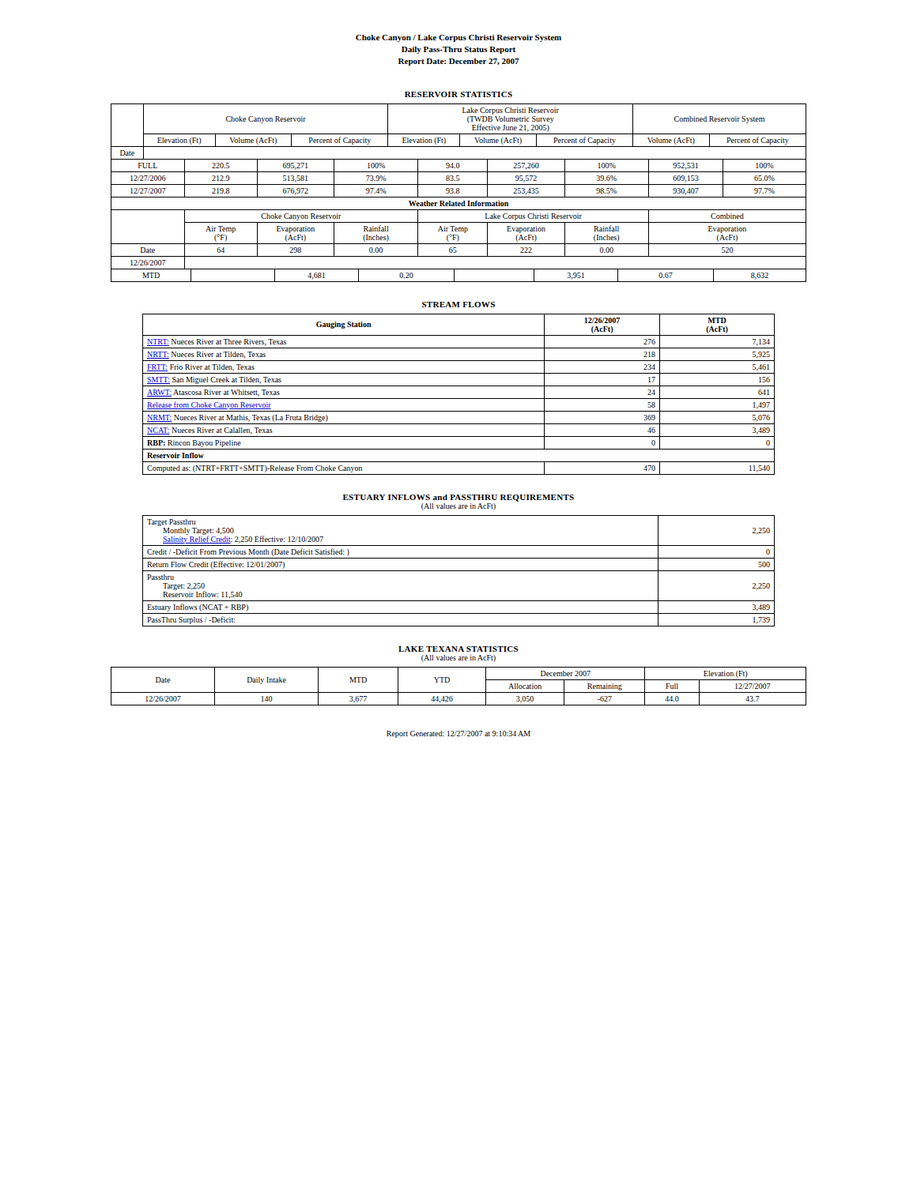Choke Canyon / Lake Corpus Christi Reservoir System
Daily Pass-Thru Status Report
Report Date: December 27, 2007
RESERVOIR STATISTICS
| | Choke Canyon Reservoir | Lake Corpus Christi Reservoir (TWDB Volumetric Survey Effective June 21, 2005) | Combined Reservoir System |
| Elevation (Ft) | Volume (AcFt) | Percent of Capacity | Elevation (Ft) | Volume (AcFt) | Percent of Capacity | Volume (AcFt) | Percent of Capacity |
| Date | |
| FULL | 220.5 | 695,271 | 100% | 94.0 | 257,260 | 100% | 952,531 | 100% |
| 12/27/2006 | 212.9 | 513,581 | 73.9% | 83.5 | 95,572 | 39.6% | 609,153 | 65.0% |
| 12/27/2007 | 219.8 | 676,972 | 97.4% | 93.8 | 253,435 | 98.5% | 930,407 | 97.7% |
| Weather Related Information |
| | Choke Canyon Reservoir | Lake Corpus Christi Reservoir | Combined |
| Air Temp (°F) | Evaporation (AcFt) | Rainfall (Inches) | Air Temp (°F) | Evaporation (AcFt) | Rainfall (Inches) | Evaporation (AcFt) |
| Date | 64 | 298 | 0.00 | 65 | 222 | 0.00 | 520 |
| 12/26/2007 | |
| MTD | | 4,681 | 0.20 | | 3,951 | 0.67 | 8,632 |
STREAM FLOWS
| Gauging Station | 12/26/2007 (AcFt) | MTD (AcFt) |
| NTRT: Nueces River at Three Rivers, Texas | 276 | 7,134 |
| NRTT: Nueces River at Tilden, Texas | 218 | 5,925 |
| FRTT: Frio River at Tilden, Texas | 234 | 5,461 |
| SMTT: San Miguel Creek at Tilden, Texas | 17 | 156 |
| ARWT: Atascosa River at Whitsett, Texas | 24 | 641 |
| Release from Choke Canyon Reservoir | 58 | 1,497 |
| NRMT: Nueces River at Mathis, Texas (La Fruta Bridge) | 369 | 5,076 |
| NCAT: Nueces River at Calallen, Texas | 46 | 3,489 |
| RBP: Rincon Bayou Pipeline | 0 | 0 |
| Reservoir Inflow |
| Computed as: (NTRT+FRTT+SMTT)-Release From Choke Canyon | 470 | 11,540 |
ESTUARY INFLOWS and PASSTHRU REQUIREMENTS
(All values are in AcFt)
| Target Passthru Monthly Target: 4,500 Salinity Relief Credit : 2,250 Effective: 12/10/2007 | 2,250 |
| Credit / -Deficit From Previous Month (Date Deficit Satisfied: ) | 0 |
| Return Flow Credit (Effective: 12/01/2007) | 500 |
| Passthru Target: 2,250 Reservoir Inflow: 11,540 | 2,250 |
| Estuary Inflows (NCAT + RBP) | 3,489 |
| PassThru Surplus / -Deficit: | 1,739 |
LAKE TEXANA STATISTICS
(All values are in AcFt)
| Date | Daily Intake | MTD | YTD | December 2007 | Elevation (Ft) |
| Allocation | Remaining | Full | 12/27/2007 |
| 12/26/2007 | 140 | 3,677 | 44,426 | 3,050 | -627 | 44.0 | 43.7 |
Report Generated: 12/27/2007 at 9:10:34 AM